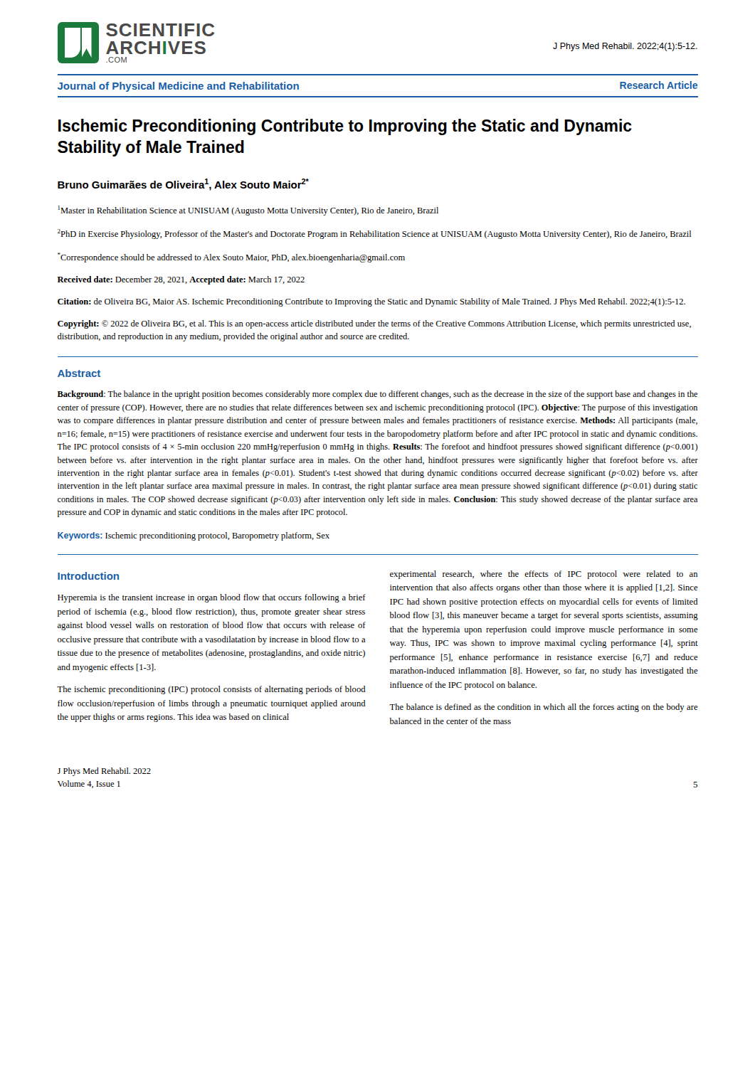SCIENTIFIC
ARCHIVES
.COM
J Phys Med Rehabil. 2022;4(1):5-12.
Journal of Physical Medicine and Rehabilitation
Research Article
Ischemic Preconditioning Contribute to Improving the Static and Dynamic Stability of Male Trained
Bruno Guimarães de Oliveira1, Alex Souto Maior2*
1Master in Rehabilitation Science at UNISUAM (Augusto Motta University Center), Rio de Janeiro, Brazil
2PhD in Exercise Physiology, Professor of the Master's and Doctorate Program in Rehabilitation Science at UNISUAM (Augusto Motta University Center), Rio de Janeiro, Brazil
*Correspondence should be addressed to Alex Souto Maior, PhD, alex.bioengenharia@gmail.com
Received date: December 28, 2021, Accepted date: March 17, 2022
Citation: de Oliveira BG, Maior AS. Ischemic Preconditioning Contribute to Improving the Static and Dynamic Stability of Male Trained. J Phys Med Rehabil. 2022;4(1):5-12.
Copyright: © 2022 de Oliveira BG, et al. This is an open-access article distributed under the terms of the Creative Commons Attribution License, which permits unrestricted use, distribution, and reproduction in any medium, provided the original author and source are credited.
Abstract
Background: The balance in the upright position becomes considerably more complex due to different changes, such as the decrease in the size of the support base and changes in the center of pressure (COP). However, there are no studies that relate differences between sex and ischemic preconditioning protocol (IPC). Objective: The purpose of this investigation was to compare differences in plantar pressure distribution and center of pressure between males and females practitioners of resistance exercise. Methods: All participants (male, n=16; female, n=15) were practitioners of resistance exercise and underwent four tests in the baropodometry platform before and after IPC protocol in static and dynamic conditions. The IPC protocol consists of 4 × 5-min occlusion 220 mmHg/reperfusion 0 mmHg in thighs. Results: The forefoot and hindfoot pressures showed significant difference (p<0.001) between before vs. after intervention in the right plantar surface area in males. On the other hand, hindfoot pressures were significantly higher that forefoot before vs. after intervention in the right plantar surface area in females (p<0.01). Student's t-test showed that during dynamic conditions occurred decrease significant (p<0.02) before vs. after intervention in the left plantar surface area maximal pressure in males. In contrast, the right plantar surface area mean pressure showed significant difference (p<0.01) during static conditions in males. The COP showed decrease significant (p<0.03) after intervention only left side in males. Conclusion: This study showed decrease of the plantar surface area pressure and COP in dynamic and static conditions in the males after IPC protocol.
Keywords: Ischemic preconditioning protocol, Baropometry platform, Sex
Introduction
Hyperemia is the transient increase in organ blood flow that occurs following a brief period of ischemia (e.g., blood flow restriction), thus, promote greater shear stress against blood vessel walls on restoration of blood flow that occurs with release of occlusive pressure that contribute with a vasodilatation by increase in blood flow to a tissue due to the presence of metabolites (adenosine, prostaglandins, and oxide nitric) and myogenic effects [1-3].
The ischemic preconditioning (IPC) protocol consists of alternating periods of blood flow occlusion/reperfusion of limbs through a pneumatic tourniquet applied around the upper thighs or arms regions. This idea was based on clinical
experimental research, where the effects of IPC protocol were related to an intervention that also affects organs other than those where it is applied [1,2]. Since IPC had shown positive protection effects on myocardial cells for events of limited blood flow [3], this maneuver became a target for several sports scientists, assuming that the hyperemia upon reperfusion could improve muscle performance in some way. Thus, IPC was shown to improve maximal cycling performance [4], sprint performance [5], enhance performance in resistance exercise [6,7] and reduce marathon-induced inflammation [8]. However, so far, no study has investigated the influence of the IPC protocol on balance.
The balance is defined as the condition in which all the forces acting on the body are balanced in the center of the mass
J Phys Med Rehabil. 2022
Volume 4, Issue 1
5